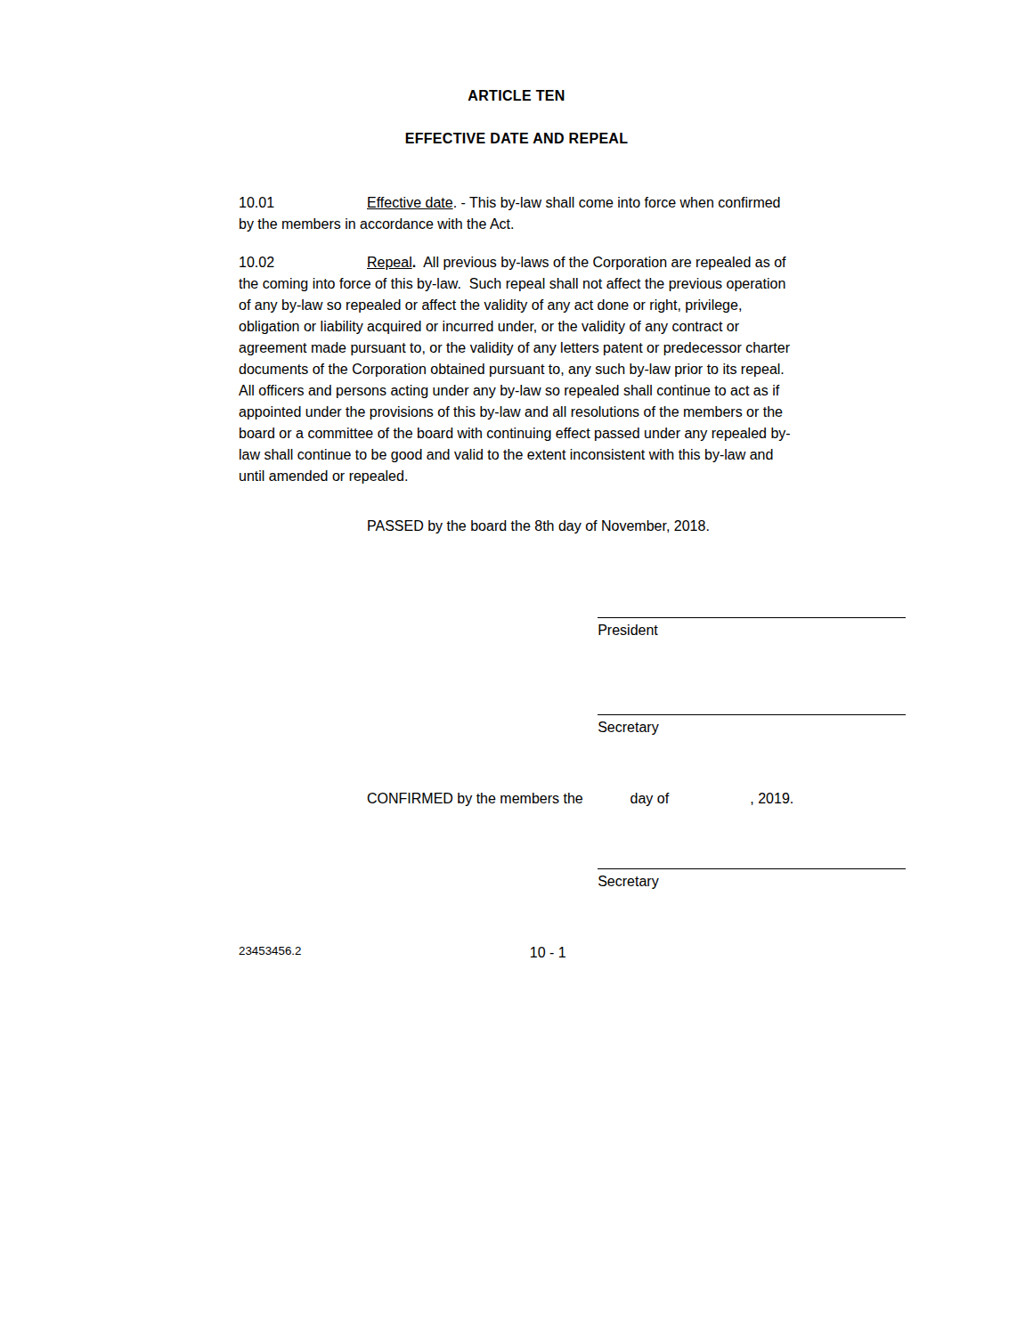ARTICLE TEN
EFFECTIVE DATE AND REPEAL
10.01 Effective date. - This by-law shall come into force when confirmed by the members in accordance with the Act.
10.02 Repeal. All previous by-laws of the Corporation are repealed as of the coming into force of this by-law. Such repeal shall not affect the previous operation of any by-law so repealed or affect the validity of any act done or right, privilege, obligation or liability acquired or incurred under, or the validity of any contract or agreement made pursuant to, or the validity of any letters patent or predecessor charter documents of the Corporation obtained pursuant to, any such by-law prior to its repeal. All officers and persons acting under any by-law so repealed shall continue to act as if appointed under the provisions of this by-law and all resolutions of the members or the board or a committee of the board with continuing effect passed under any repealed by-law shall continue to be good and valid to the extent inconsistent with this by-law and until amended or repealed.
PASSED by the board the 8th day of November, 2018.
President
Secretary
CONFIRMED by the members the day of , 2019.
Secretary
23453456.2
10 - 1